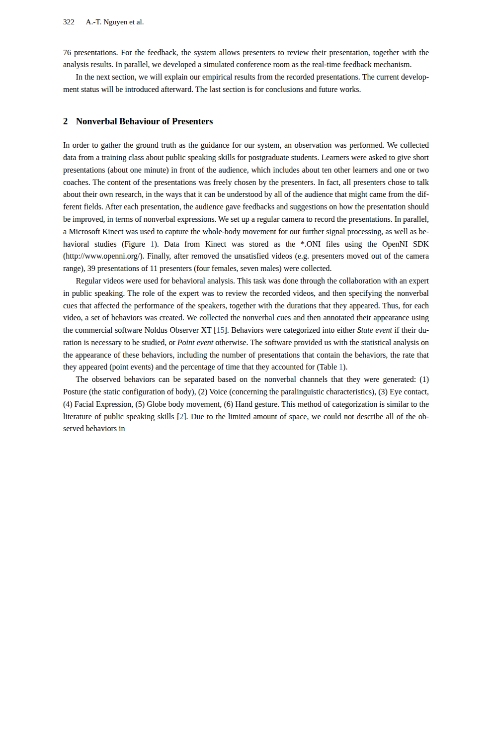322 A.-T. Nguyen et al.
76 presentations. For the feedback, the system allows presenters to review their presentation, together with the analysis results. In parallel, we developed a simulated conference room as the real-time feedback mechanism.
In the next section, we will explain our empirical results from the recorded presentations. The current development status will be introduced afterward. The last section is for conclusions and future works.
2 Nonverbal Behaviour of Presenters
In order to gather the ground truth as the guidance for our system, an observation was performed. We collected data from a training class about public speaking skills for postgraduate students. Learners were asked to give short presentations (about one minute) in front of the audience, which includes about ten other learners and one or two coaches. The content of the presentations was freely chosen by the presenters. In fact, all presenters chose to talk about their own research, in the ways that it can be understood by all of the audience that might came from the different fields. After each presentation, the audience gave feedbacks and suggestions on how the presentation should be improved, in terms of nonverbal expressions. We set up a regular camera to record the presentations. In parallel, a Microsoft Kinect was used to capture the whole-body movement for our further signal processing, as well as behavioral studies (Figure 1). Data from Kinect was stored as the *.ONI files using the OpenNI SDK (http://www.openni.org/). Finally, after removed the unsatisfied videos (e.g. presenters moved out of the camera range), 39 presentations of 11 presenters (four females, seven males) were collected.
Regular videos were used for behavioral analysis. This task was done through the collaboration with an expert in public speaking. The role of the expert was to review the recorded videos, and then specifying the nonverbal cues that affected the performance of the speakers, together with the durations that they appeared. Thus, for each video, a set of behaviors was created. We collected the nonverbal cues and then annotated their appearance using the commercial software Noldus Observer XT [15]. Behaviors were categorized into either State event if their duration is necessary to be studied, or Point event otherwise. The software provided us with the statistical analysis on the appearance of these behaviors, including the number of presentations that contain the behaviors, the rate that they appeared (point events) and the percentage of time that they accounted for (Table 1).
The observed behaviors can be separated based on the nonverbal channels that they were generated: (1) Posture (the static configuration of body), (2) Voice (concerning the paralinguistic characteristics), (3) Eye contact, (4) Facial Expression, (5) Globe body movement, (6) Hand gesture. This method of categorization is similar to the literature of public speaking skills [2]. Due to the limited amount of space, we could not describe all of the observed behaviors in